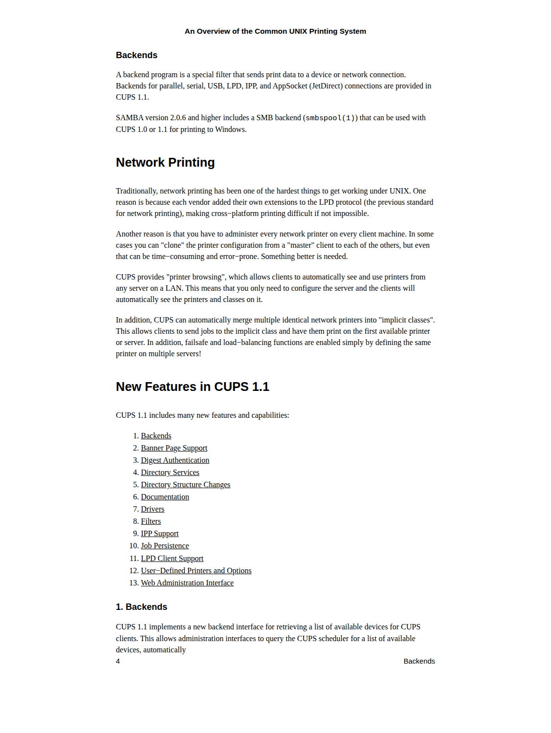An Overview of the Common UNIX Printing System
Backends
A backend program is a special filter that sends print data to a device or network connection. Backends for parallel, serial, USB, LPD, IPP, and AppSocket (JetDirect) connections are provided in CUPS 1.1.
SAMBA version 2.0.6 and higher includes a SMB backend (smbspool(1)) that can be used with CUPS 1.0 or 1.1 for printing to Windows.
Network Printing
Traditionally, network printing has been one of the hardest things to get working under UNIX. One reason is because each vendor added their own extensions to the LPD protocol (the previous standard for network printing), making cross−platform printing difficult if not impossible.
Another reason is that you have to administer every network printer on every client machine. In some cases you can "clone" the printer configuration from a "master" client to each of the others, but even that can be time−consuming and error−prone. Something better is needed.
CUPS provides "printer browsing", which allows clients to automatically see and use printers from any server on a LAN. This means that you only need to configure the server and the clients will automatically see the printers and classes on it.
In addition, CUPS can automatically merge multiple identical network printers into "implicit classes". This allows clients to send jobs to the implicit class and have them print on the first available printer or server. In addition, failsafe and load−balancing functions are enabled simply by defining the same printer on multiple servers!
New Features in CUPS 1.1
CUPS 1.1 includes many new features and capabilities:
Backends
Banner Page Support
Digest Authentication
Directory Services
Directory Structure Changes
Documentation
Drivers
Filters
IPP Support
Job Persistence
LPD Client Support
User−Defined Printers and Options
Web Administration Interface
1. Backends
CUPS 1.1 implements a new backend interface for retrieving a list of available devices for CUPS clients. This allows administration interfaces to query the CUPS scheduler for a list of available devices, automatically
4 Backends